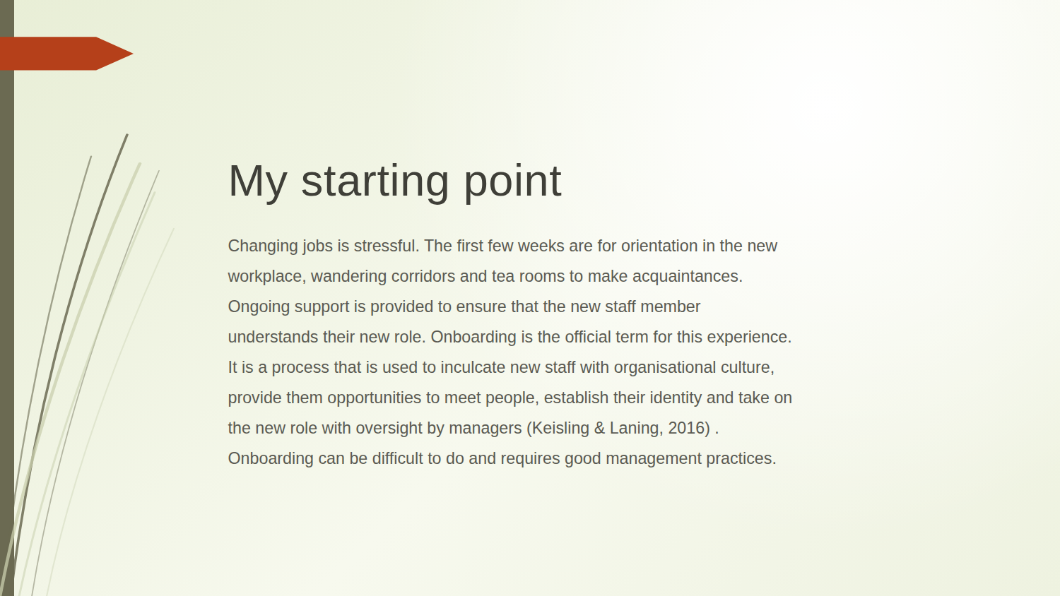My starting point
Changing jobs is stressful. The first few weeks are for orientation in the new workplace, wandering corridors and tea rooms to make acquaintances. Ongoing support is provided to ensure that the new staff member understands their new role. Onboarding is the official term for this experience. It is a process that is used to inculcate new staff with organisational culture, provide them opportunities to meet people, establish their identity and take on the new role with oversight by managers (Keisling & Laning, 2016) . Onboarding can be difficult to do and requires good management practices.